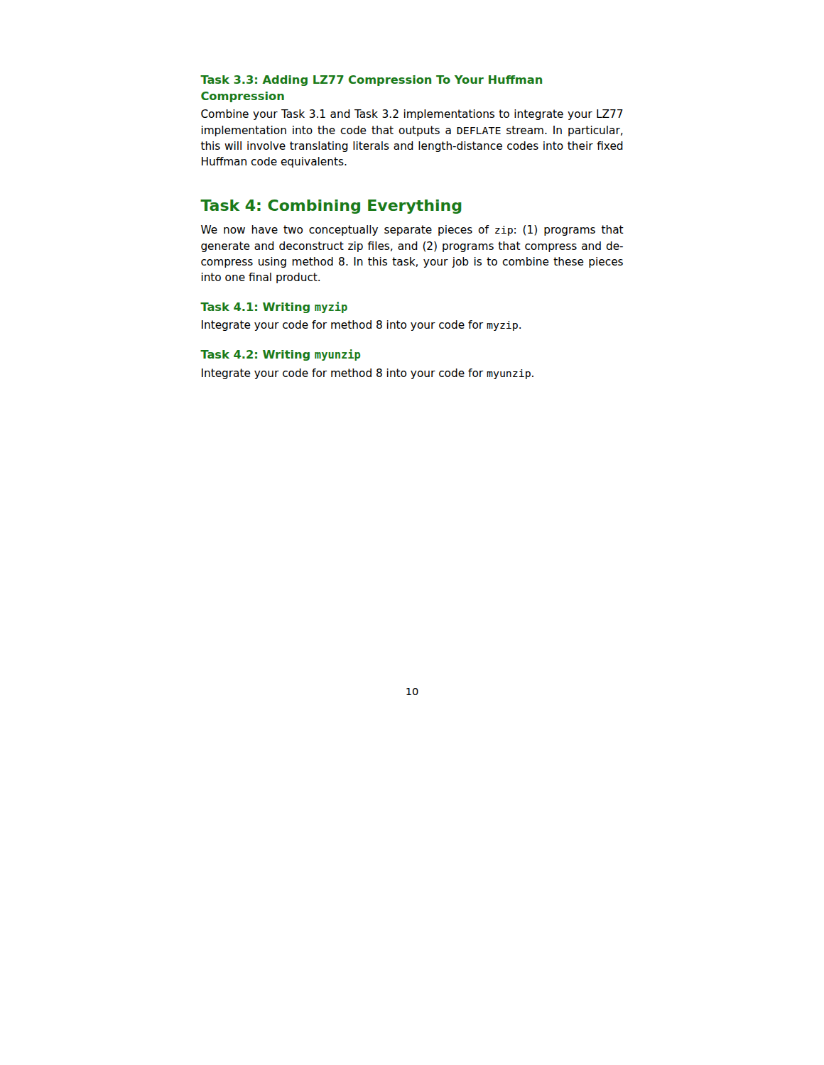Task 3.3: Adding LZ77 Compression To Your Huffman Compression
Combine your Task 3.1 and Task 3.2 implementations to integrate your LZ77 implementation into the code that outputs a DEFLATE stream. In particular, this will involve translating literals and length-distance codes into their fixed Huffman code equivalents.
Task 4: Combining Everything
We now have two conceptually separate pieces of zip: (1) programs that generate and deconstruct zip files, and (2) programs that compress and decompress using method 8. In this task, your job is to combine these pieces into one final product.
Task 4.1: Writing myzip
Integrate your code for method 8 into your code for myzip.
Task 4.2: Writing myunzip
Integrate your code for method 8 into your code for myunzip.
10